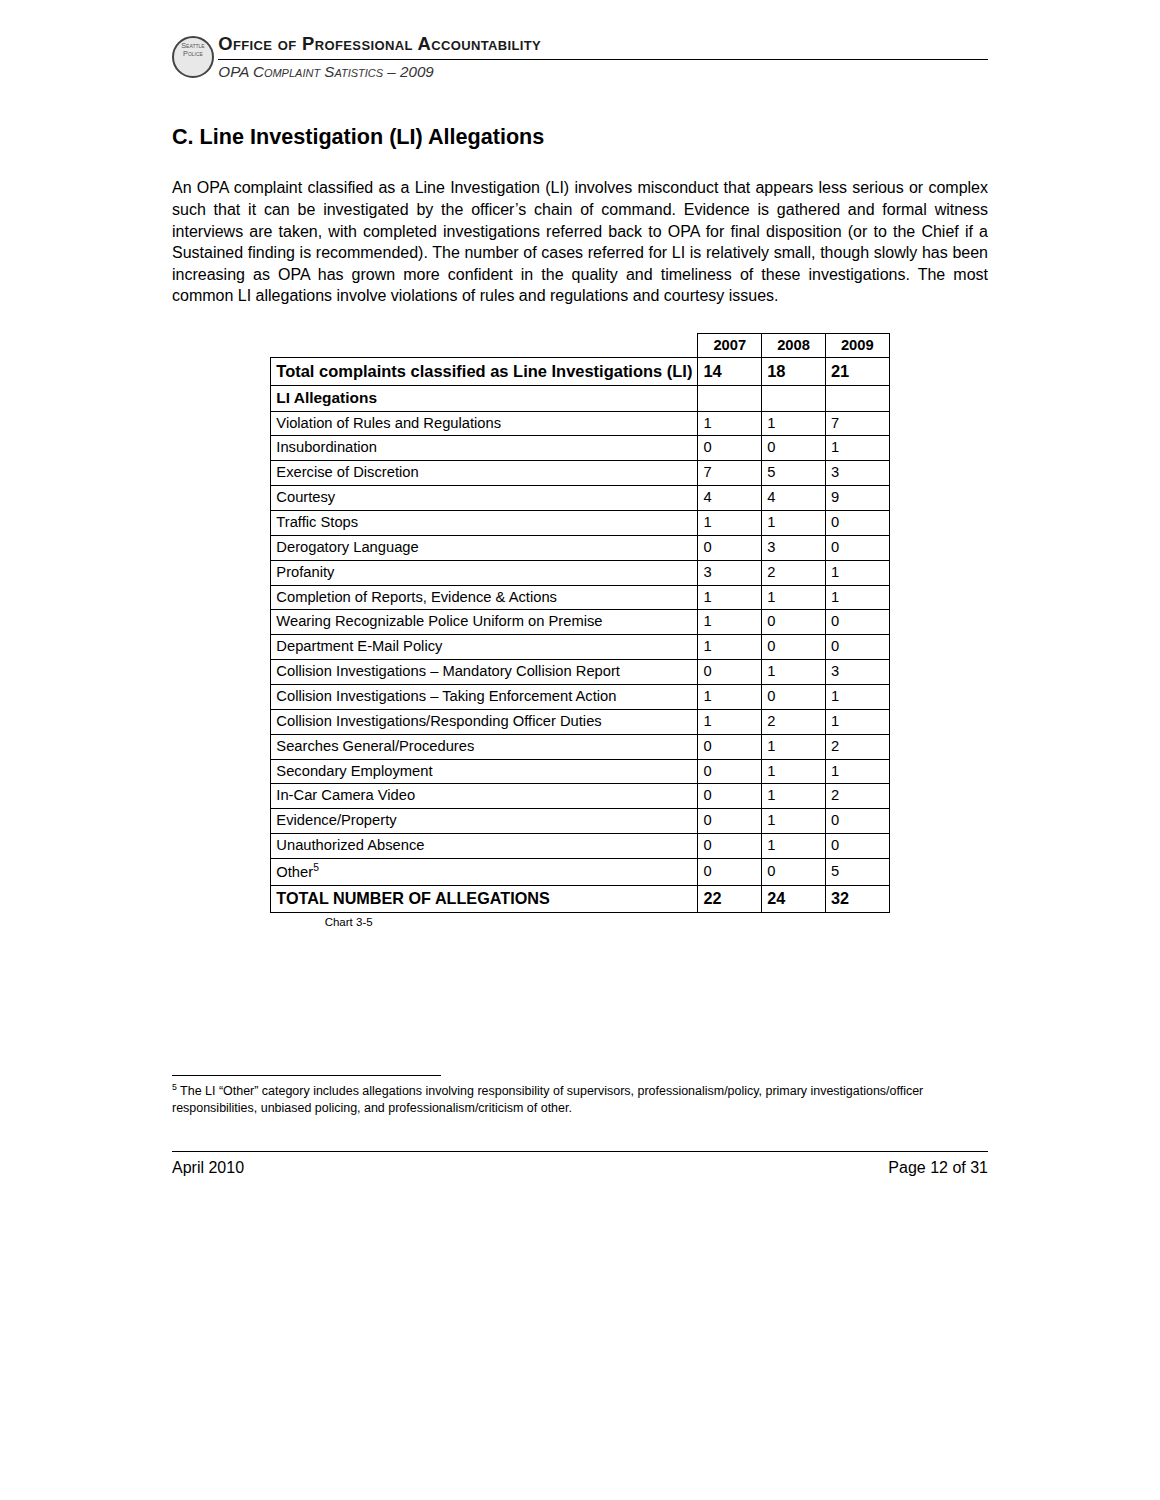Seattle Police
Office of Professional Accountability
OPA Complaint Satistics – 2009
C. Line Investigation (LI) Allegations
An OPA complaint classified as a Line Investigation (LI) involves misconduct that appears less serious or complex such that it can be investigated by the officer’s chain of command. Evidence is gathered and formal witness interviews are taken, with completed investigations referred back to OPA for final disposition (or to the Chief if a Sustained finding is recommended). The number of cases referred for LI is relatively small, though slowly has been increasing as OPA has grown more confident in the quality and timeliness of these investigations. The most common LI allegations involve violations of rules and regulations and courtesy issues.
| | 2007 | 2008 | 2009 |
| --- | --- | --- | --- |
| Total complaints classified as Line Investigations (LI) | 14 | 18 | 21 |
| LI Allegations | | | |
| Violation of Rules and Regulations | 1 | 1 | 7 |
| Insubordination | 0 | 0 | 1 |
| Exercise of Discretion | 7 | 5 | 3 |
| Courtesy | 4 | 4 | 9 |
| Traffic Stops | 1 | 1 | 0 |
| Derogatory Language | 0 | 3 | 0 |
| Profanity | 3 | 2 | 1 |
| Completion of Reports, Evidence & Actions | 1 | 1 | 1 |
| Wearing Recognizable Police Uniform on Premise | 1 | 0 | 0 |
| Department E-Mail Policy | 1 | 0 | 0 |
| Collision Investigations – Mandatory Collision Report | 0 | 1 | 3 |
| Collision Investigations – Taking Enforcement Action | 1 | 0 | 1 |
| Collision Investigations/Responding Officer Duties | 1 | 2 | 1 |
| Searches General/Procedures | 0 | 1 | 2 |
| Secondary Employment | 0 | 1 | 1 |
| In-Car Camera Video | 0 | 1 | 2 |
| Evidence/Property | 0 | 1 | 0 |
| Unauthorized Absence | 0 | 1 | 0 |
| Other 5 | 0 | 0 | 5 |
| TOTAL NUMBER OF ALLEGATIONS | 22 | 24 | 32 |
Chart 3-5
5 The LI “Other” category includes allegations involving responsibility of supervisors, professionalism/policy, primary investigations/officer responsibilities, unbiased policing, and professionalism/criticism of other.
April 2010 Page 12 of 31